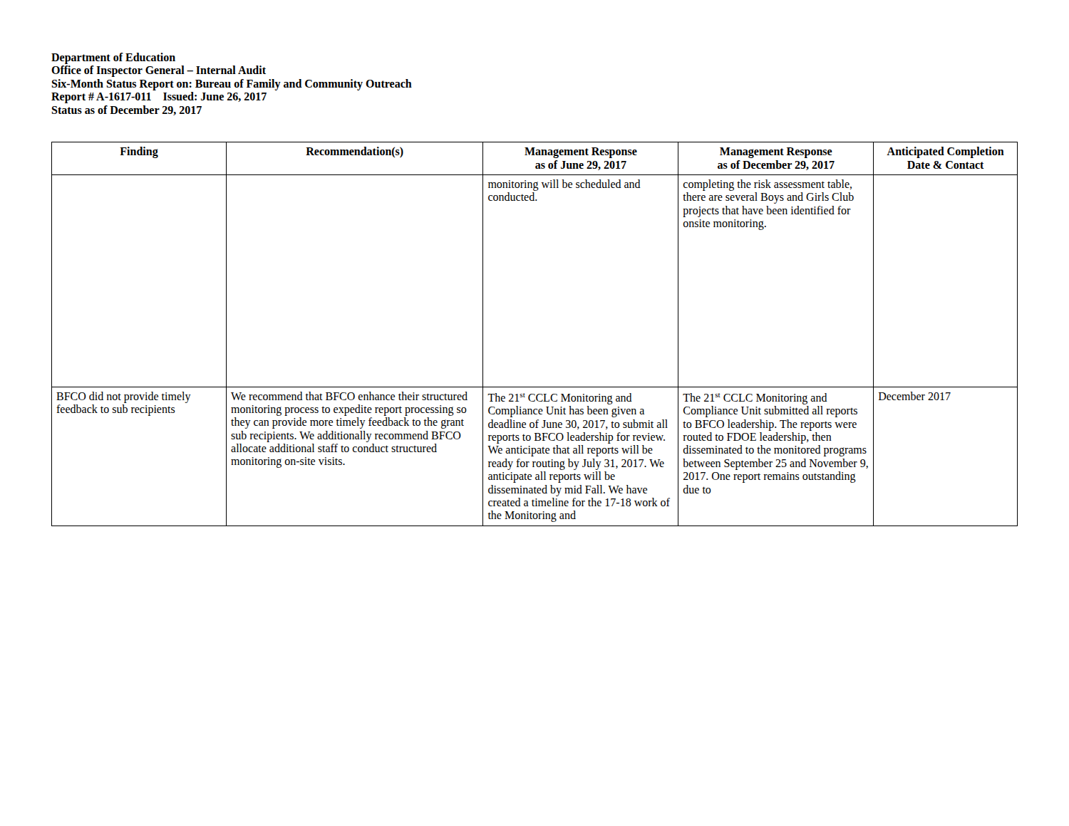Department of Education
Office of Inspector General – Internal Audit
Six-Month Status Report on: Bureau of Family and Community Outreach
Report # A-1617-011 Issued: June 26, 2017
Status as of December 29, 2017
| Finding | Recommendation(s) | Management Response as of June 29, 2017 | Management Response as of December 29, 2017 | Anticipated Completion Date & Contact |
| --- | --- | --- | --- | --- |
| | | monitoring will be scheduled and conducted. | completing the risk assessment table, there are several Boys and Girls Club projects that have been identified for onsite monitoring. | |
| BFCO did not provide timely feedback to sub recipients | We recommend that BFCO enhance their structured monitoring process to expedite report processing so they can provide more timely feedback to the grant sub recipients. We additionally recommend BFCO allocate additional staff to conduct structured monitoring on-site visits. | The 21 st CCLC Monitoring and Compliance Unit has been given a deadline of June 30, 2017, to submit all reports to BFCO leadership for review. We anticipate that all reports will be ready for routing by July 31, 2017. We anticipate all reports will be disseminated by mid Fall. We have created a timeline for the 17-18 work of the Monitoring and | The 21 st CCLC Monitoring and Compliance Unit submitted all reports to BFCO leadership. The reports were routed to FDOE leadership, then disseminated to the monitored programs between September 25 and November 9, 2017. One report remains outstanding due to | December 2017 |